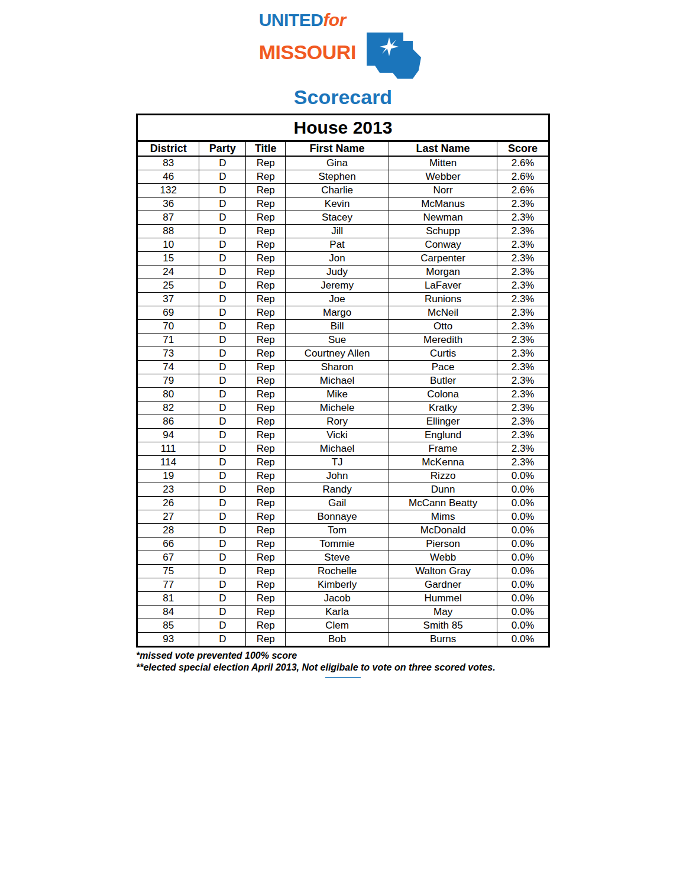UNITEDfor
MISSOURI
Scorecard
House 2013
| District | Party | Title | First Name | Last Name | Score |
| --- | --- | --- | --- | --- | --- |
| 83 | D | Rep | Gina | Mitten | 2.6% |
| 46 | D | Rep | Stephen | Webber | 2.6% |
| 132 | D | Rep | Charlie | Norr | 2.6% |
| 36 | D | Rep | Kevin | McManus | 2.3% |
| 87 | D | Rep | Stacey | Newman | 2.3% |
| 88 | D | Rep | Jill | Schupp | 2.3% |
| 10 | D | Rep | Pat | Conway | 2.3% |
| 15 | D | Rep | Jon | Carpenter | 2.3% |
| 24 | D | Rep | Judy | Morgan | 2.3% |
| 25 | D | Rep | Jeremy | LaFaver | 2.3% |
| 37 | D | Rep | Joe | Runions | 2.3% |
| 69 | D | Rep | Margo | McNeil | 2.3% |
| 70 | D | Rep | Bill | Otto | 2.3% |
| 71 | D | Rep | Sue | Meredith | 2.3% |
| 73 | D | Rep | Courtney Allen | Curtis | 2.3% |
| 74 | D | Rep | Sharon | Pace | 2.3% |
| 79 | D | Rep | Michael | Butler | 2.3% |
| 80 | D | Rep | Mike | Colona | 2.3% |
| 82 | D | Rep | Michele | Kratky | 2.3% |
| 86 | D | Rep | Rory | Ellinger | 2.3% |
| 94 | D | Rep | Vicki | Englund | 2.3% |
| 111 | D | Rep | Michael | Frame | 2.3% |
| 114 | D | Rep | TJ | McKenna | 2.3% |
| 19 | D | Rep | John | Rizzo | 0.0% |
| 23 | D | Rep | Randy | Dunn | 0.0% |
| 26 | D | Rep | Gail | McCann Beatty | 0.0% |
| 27 | D | Rep | Bonnaye | Mims | 0.0% |
| 28 | D | Rep | Tom | McDonald | 0.0% |
| 66 | D | Rep | Tommie | Pierson | 0.0% |
| 67 | D | Rep | Steve | Webb | 0.0% |
| 75 | D | Rep | Rochelle | Walton Gray | 0.0% |
| 77 | D | Rep | Kimberly | Gardner | 0.0% |
| 81 | D | Rep | Jacob | Hummel | 0.0% |
| 84 | D | Rep | Karla | May | 0.0% |
| 85 | D | Rep | Clem | Smith 85 | 0.0% |
| 93 | D | Rep | Bob | Burns | 0.0% |
*missed vote prevented 100% score
**elected special election April 2013, Not eligibale to vote on three scored votes.